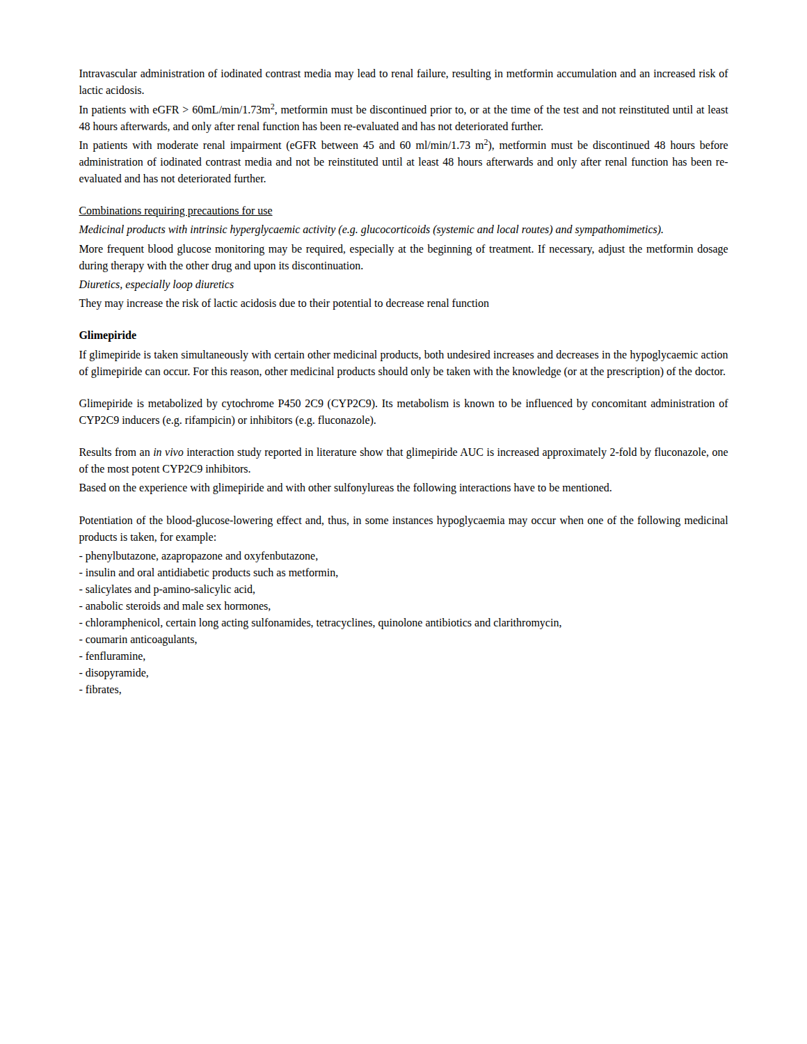Intravascular administration of iodinated contrast media may lead to renal failure, resulting in metformin accumulation and an increased risk of lactic acidosis.
In patients with eGFR > 60mL/min/1.73m2, metformin must be discontinued prior to, or at the time of the test and not reinstituted until at least 48 hours afterwards, and only after renal function has been re-evaluated and has not deteriorated further.
In patients with moderate renal impairment (eGFR between 45 and 60 ml/min/1.73 m2), metformin must be discontinued 48 hours before administration of iodinated contrast media and not be reinstituted until at least 48 hours afterwards and only after renal function has been re-evaluated and has not deteriorated further.
Combinations requiring precautions for use
Medicinal products with intrinsic hyperglycaemic activity (e.g. glucocorticoids (systemic and local routes) and sympathomimetics).
More frequent blood glucose monitoring may be required, especially at the beginning of treatment. If necessary, adjust the metformin dosage during therapy with the other drug and upon its discontinuation.
Diuretics, especially loop diuretics
They may increase the risk of lactic acidosis due to their potential to decrease renal function
Glimepiride
If glimepiride is taken simultaneously with certain other medicinal products, both undesired increases and decreases in the hypoglycaemic action of glimepiride can occur. For this reason, other medicinal products should only be taken with the knowledge (or at the prescription) of the doctor.
Glimepiride is metabolized by cytochrome P450 2C9 (CYP2C9). Its metabolism is known to be influenced by concomitant administration of CYP2C9 inducers (e.g. rifampicin) or inhibitors (e.g. fluconazole).
Results from an in vivo interaction study reported in literature show that glimepiride AUC is increased approximately 2-fold by fluconazole, one of the most potent CYP2C9 inhibitors.
Based on the experience with glimepiride and with other sulfonylureas the following interactions have to be mentioned.
Potentiation of the blood-glucose-lowering effect and, thus, in some instances hypoglycaemia may occur when one of the following medicinal products is taken, for example:
- phenylbutazone, azapropazone and oxyfenbutazone,
- insulin and oral antidiabetic products such as metformin,
- salicylates and p-amino-salicylic acid,
- anabolic steroids and male sex hormones,
- chloramphenicol, certain long acting sulfonamides, tetracyclines, quinolone antibiotics and clarithromycin,
- coumarin anticoagulants,
- fenfluramine,
- disopyramide,
- fibrates,